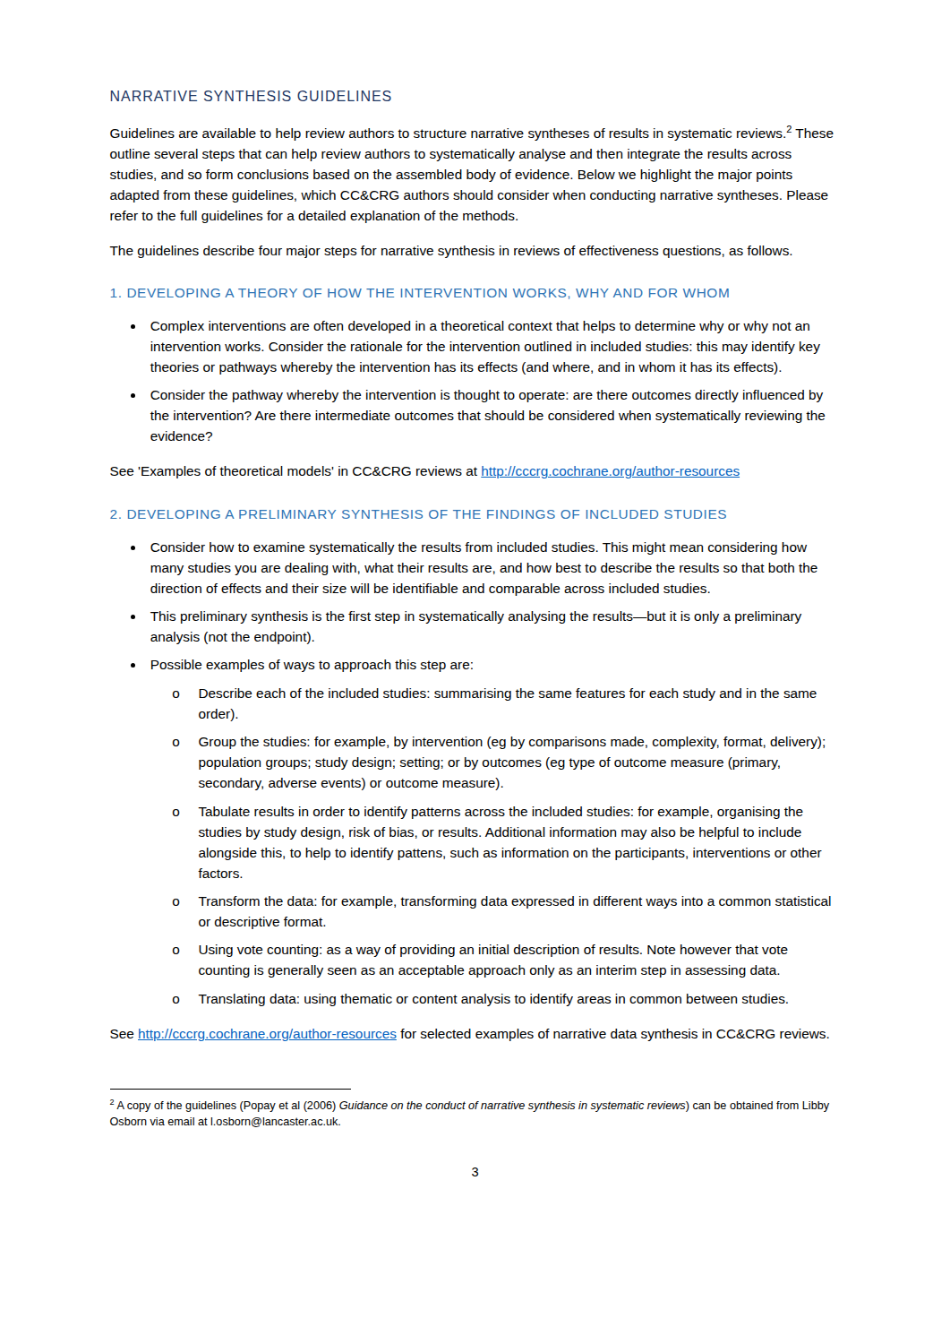NARRATIVE SYNTHESIS GUIDELINES
Guidelines are available to help review authors to structure narrative syntheses of results in systematic reviews.2 These outline several steps that can help review authors to systematically analyse and then integrate the results across studies, and so form conclusions based on the assembled body of evidence. Below we highlight the major points adapted from these guidelines, which CC&CRG authors should consider when conducting narrative syntheses. Please refer to the full guidelines for a detailed explanation of the methods.
The guidelines describe four major steps for narrative synthesis in reviews of effectiveness questions, as follows.
1. DEVELOPING A THEORY OF HOW THE INTERVENTION WORKS, WHY AND FOR WHOM
Complex interventions are often developed in a theoretical context that helps to determine why or why not an intervention works. Consider the rationale for the intervention outlined in included studies: this may identify key theories or pathways whereby the intervention has its effects (and where, and in whom it has its effects).
Consider the pathway whereby the intervention is thought to operate: are there outcomes directly influenced by the intervention? Are there intermediate outcomes that should be considered when systematically reviewing the evidence?
See 'Examples of theoretical models' in CC&CRG reviews at http://cccrg.cochrane.org/author-resources
2. DEVELOPING A PRELIMINARY SYNTHESIS OF THE FINDINGS OF INCLUDED STUDIES
Consider how to examine systematically the results from included studies. This might mean considering how many studies you are dealing with, what their results are, and how best to describe the results so that both the direction of effects and their size will be identifiable and comparable across included studies.
This preliminary synthesis is the first step in systematically analysing the results—but it is only a preliminary analysis (not the endpoint).
Possible examples of ways to approach this step are:
Describe each of the included studies: summarising the same features for each study and in the same order).
Group the studies: for example, by intervention (eg by comparisons made, complexity, format, delivery); population groups; study design; setting; or by outcomes (eg type of outcome measure (primary, secondary, adverse events) or outcome measure).
Tabulate results in order to identify patterns across the included studies: for example, organising the studies by study design, risk of bias, or results. Additional information may also be helpful to include alongside this, to help to identify pattens, such as information on the participants, interventions or other factors.
Transform the data: for example, transforming data expressed in different ways into a common statistical or descriptive format.
Using vote counting: as a way of providing an initial description of results. Note however that vote counting is generally seen as an acceptable approach only as an interim step in assessing data.
Translating data: using thematic or content analysis to identify areas in common between studies.
See http://cccrg.cochrane.org/author-resources for selected examples of narrative data synthesis in CC&CRG reviews.
2 A copy of the guidelines (Popay et al (2006) Guidance on the conduct of narrative synthesis in systematic reviews) can be obtained from Libby Osborn via email at l.osborn@lancaster.ac.uk.
3